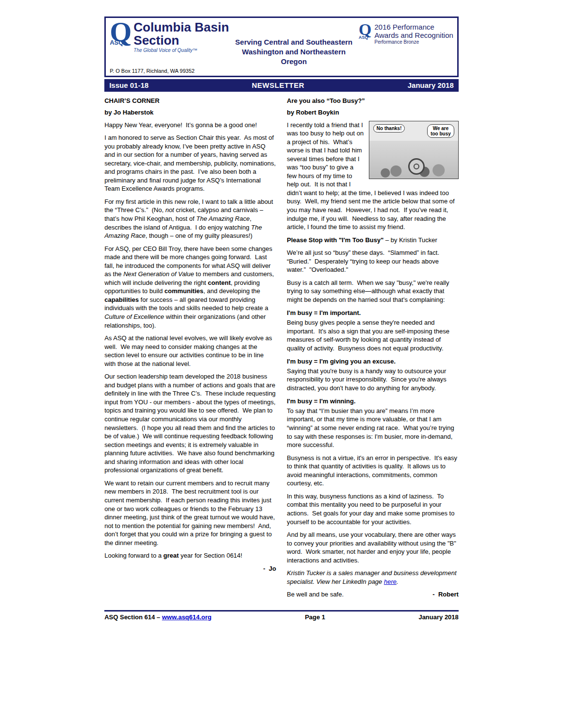QASQ
Columbia Basin
Section
The Global Voice of Quality™
Serving Central and Southeastern
Washington and Northeastern Oregon
QASQ
2016 Performance
Awards and Recognition
Performance Bronze
P. O Box 1177, Richland, WA 99352
Issue 01-18 NEWSLETTER January 2018
Chair’s Corner
by Jo Haberstok
Happy New Year, everyone! It’s gonna be a good one!
I am honored to serve as Section Chair this year. As most of you probably already know, I’ve been pretty active in ASQ and in our section for a number of years, having served as secretary, vice-chair, and membership, publicity, nominations, and programs chairs in the past. I’ve also been both a preliminary and final round judge for ASQ’s International Team Excellence Awards programs.
For my first article in this new role, I want to talk a little about the “Three C’s.” (No, not cricket, calypso and carnivals – that’s how Phil Keoghan, host of The Amazing Race, describes the island of Antigua. I do enjoy watching The Amazing Race, though – one of my guilty pleasures!)
For ASQ, per CEO Bill Troy, there have been some changes made and there will be more changes going forward. Last fall, he introduced the components for what ASQ will deliver as the Next Generation of Value to members and customers, which will include delivering the right content, providing opportunities to build communities, and developing the capabilities for success – all geared toward providing individuals with the tools and skills needed to help create a Culture of Excellence within their organizations (and other relationships, too).
As ASQ at the national level evolves, we will likely evolve as well. We may need to consider making changes at the section level to ensure our activities continue to be in line with those at the national level.
Our section leadership team developed the 2018 business and budget plans with a number of actions and goals that are definitely in line with the Three C’s. These include requesting input from YOU - our members - about the types of meetings, topics and training you would like to see offered. We plan to continue regular communications via our monthly newsletters. (I hope you all read them and find the articles to be of value.) We will continue requesting feedback following section meetings and events; it is extremely valuable in planning future activities. We have also found benchmarking and sharing information and ideas with other local professional organizations of great benefit.
We want to retain our current members and to recruit many new members in 2018. The best recruitment tool is our current membership. If each person reading this invites just one or two work colleagues or friends to the February 13 dinner meeting, just think of the great turnout we would have, not to mention the potential for gaining new members! And, don’t forget that you could win a prize for bringing a guest to the dinner meeting.
Looking forward to a great year for Section 0614!
- Jo
Are you also “Too Busy?”
by Robert Boykin
No thanks!
We are
too busy
I recently told a friend that I was too busy to help out on a project of his. What’s worse is that I had told him several times before that I was “too busy” to give a few hours of my time to help out. It is not that I didn’t want to help; at the time, I believed I was indeed too busy. Well, my friend sent me the article below that some of you may have read. However, I had not. If you’ve read it, indulge me, if you will. Needless to say, after reading the article, I found the time to assist my friend.
Please Stop with "I'm Too Busy" – by Kristin Tucker
We’re all just so “busy” these days. “Slammed” in fact. “Buried.” Desperately “trying to keep our heads above water.” "Overloaded."
Busy is a catch all term. When we say "busy," we're really trying to say something else—although what exactly that might be depends on the harried soul that's complaining:
I'm busy = I'm important.
Being busy gives people a sense they're needed and important. It's also a sign that you are self-imposing these measures of self-worth by looking at quantity instead of quality of activity. Busyness does not equal productivity.
I'm busy = I'm giving you an excuse.
Saying that you're busy is a handy way to outsource your responsibility to your irresponsibility. Since you're always distracted, you don't have to do anything for anybody.
I'm busy = I'm winning.
To say that “I’m busier than you are” means I’m more important, or that my time is more valuable, or that I am “winning” at some never ending rat race. What you’re trying to say with these responses is: I'm busier, more in-demand, more successful.
Busyness is not a virtue, it's an error in perspective. It's easy to think that quantity of activities is quality. It allows us to avoid meaningful interactions, commitments, common courtesy, etc.
In this way, busyness functions as a kind of laziness. To combat this mentality you need to be purposeful in your actions. Set goals for your day and make some promises to yourself to be accountable for your activities.
And by all means, use your vocabulary, there are other ways to convey your priorities and availability without using the "B" word. Work smarter, not harder and enjoy your life, people interactions and activities.
Kristin Tucker is a sales manager and business development specialist. View her LinkedIn page here.
Be well and be safe. - Robert
ASQ Section 614 – www.asq614.org Page 1 January 2018